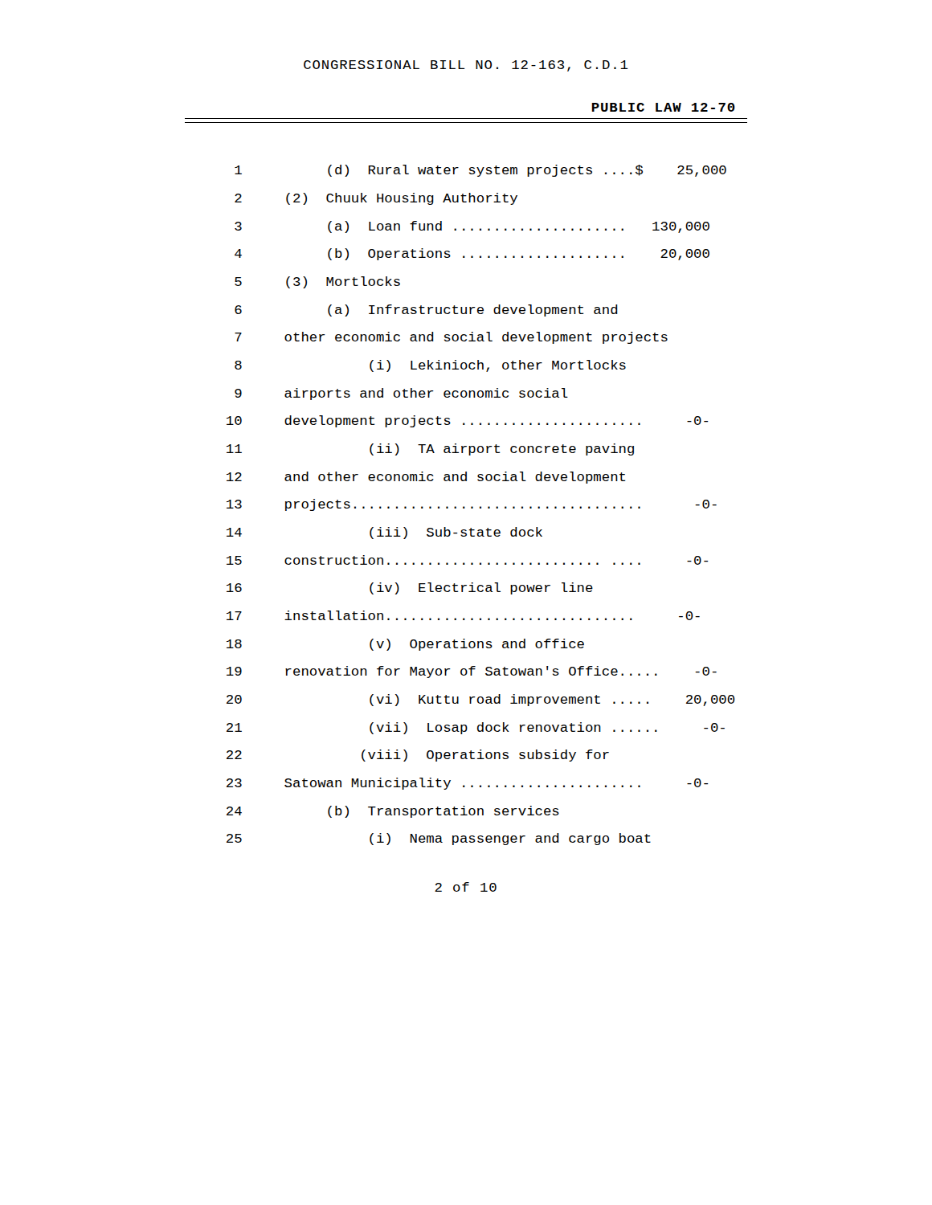CONGRESSIONAL BILL NO. 12-163, C.D.1
PUBLIC LAW 12-70
| 1 | (d) Rural water system projects ....$ 25,000 |
| 2 | (2) Chuuk Housing Authority |
| 3 | (a) Loan fund ..................... 130,000 |
| 4 | (b) Operations .................... 20,000 |
| 5 | (3) Mortlocks |
| 6 | (a) Infrastructure development and |
| 7 | other economic and social development projects |
| 8 | (i) Lekinioch, other Mortlocks |
| 9 | airports and other economic social |
| 10 | development projects ...................... -0- |
| 11 | (ii) TA airport concrete paving |
| 12 | and other economic and social development |
| 13 | projects................................... -0- |
| 14 | (iii) Sub-state dock |
| 15 | construction.......................... .... -0- |
| 16 | (iv) Electrical power line |
| 17 | installation.............................. -0- |
| 18 | (v) Operations and office |
| 19 | renovation for Mayor of Satowan's Office..... -0- |
| 20 | (vi) Kuttu road improvement ..... 20,000 |
| 21 | (vii) Losap dock renovation ...... -0- |
| 22 | (viii) Operations subsidy for |
| 23 | Satowan Municipality ...................... -0- |
| 24 | (b) Transportation services |
| 25 | (i) Nema passenger and cargo boat |
2 of 10